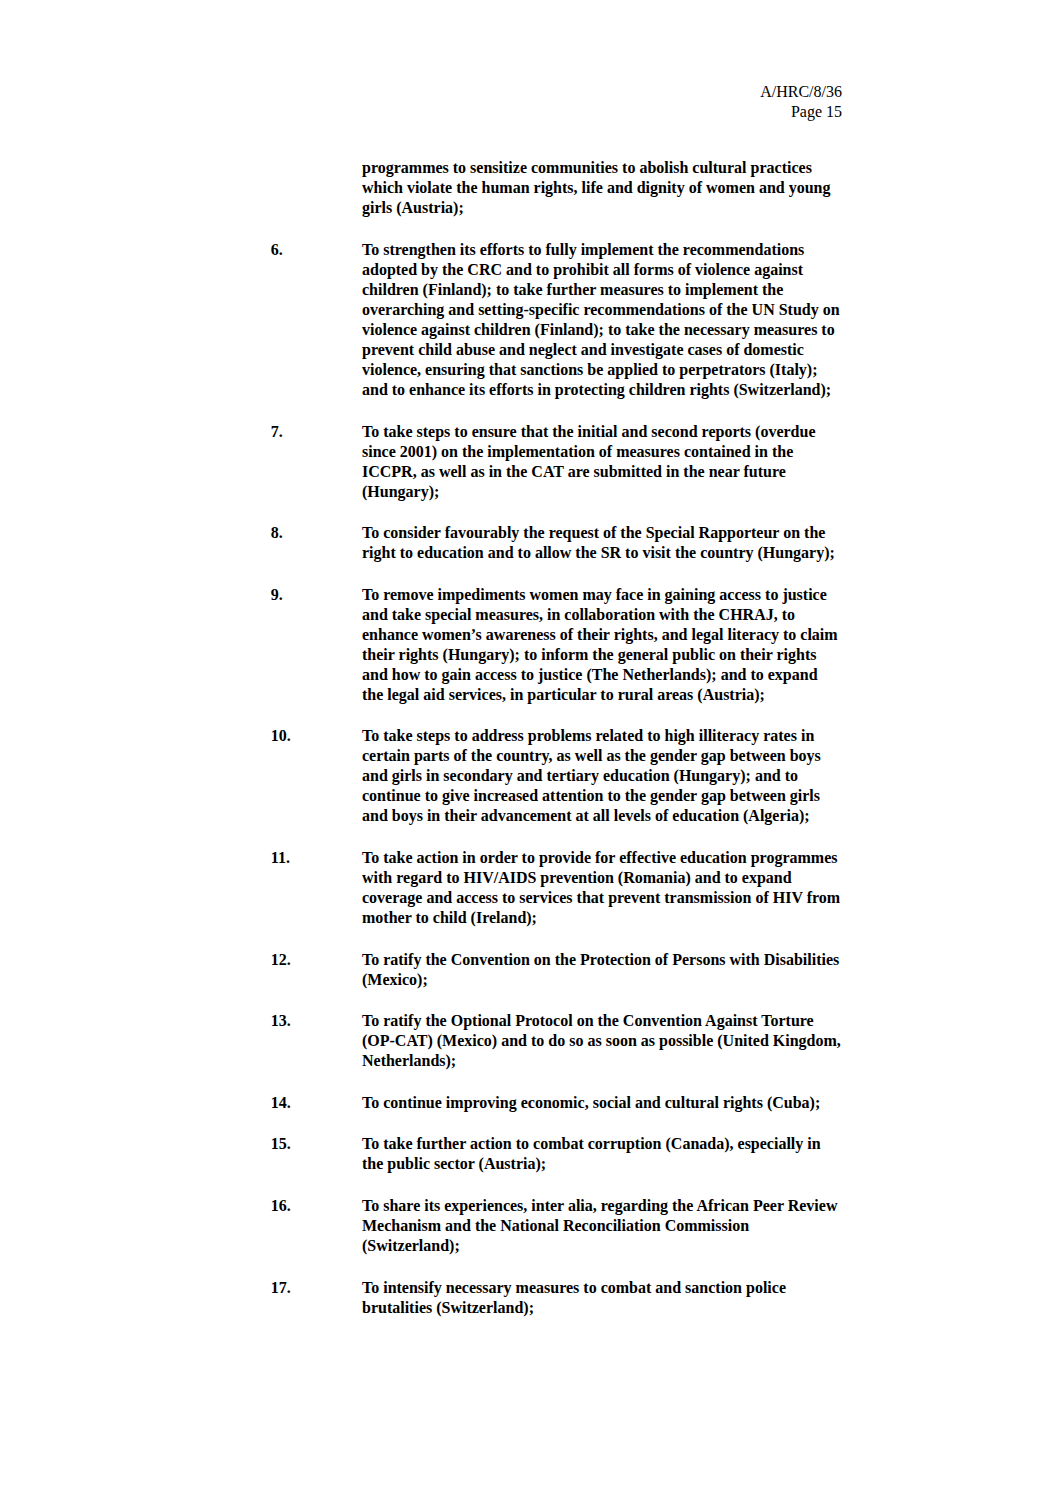A/HRC/8/36
Page 15
programmes to sensitize communities to abolish cultural practices which violate the human rights, life and dignity of women and young girls (Austria);
6. To strengthen its efforts to fully implement the recommendations adopted by the CRC and to prohibit all forms of violence against children (Finland); to take further measures to implement the overarching and setting-specific recommendations of the UN Study on violence against children (Finland); to take the necessary measures to prevent child abuse and neglect and investigate cases of domestic violence, ensuring that sanctions be applied to perpetrators (Italy); and to enhance its efforts in protecting children rights (Switzerland);
7. To take steps to ensure that the initial and second reports (overdue since 2001) on the implementation of measures contained in the ICCPR, as well as in the CAT are submitted in the near future (Hungary);
8. To consider favourably the request of the Special Rapporteur on the right to education and to allow the SR to visit the country (Hungary);
9. To remove impediments women may face in gaining access to justice and take special measures, in collaboration with the CHRAJ, to enhance women’s awareness of their rights, and legal literacy to claim their rights (Hungary); to inform the general public on their rights and how to gain access to justice (The Netherlands); and to expand the legal aid services, in particular to rural areas (Austria);
10. To take steps to address problems related to high illiteracy rates in certain parts of the country, as well as the gender gap between boys and girls in secondary and tertiary education (Hungary); and to continue to give increased attention to the gender gap between girls and boys in their advancement at all levels of education (Algeria);
11. To take action in order to provide for effective education programmes with regard to HIV/AIDS prevention (Romania) and to expand coverage and access to services that prevent transmission of HIV from mother to child (Ireland);
12. To ratify the Convention on the Protection of Persons with Disabilities (Mexico);
13. To ratify the Optional Protocol on the Convention Against Torture (OP-CAT) (Mexico) and to do so as soon as possible (United Kingdom, Netherlands);
14. To continue improving economic, social and cultural rights (Cuba);
15. To take further action to combat corruption (Canada), especially in the public sector (Austria);
16. To share its experiences, inter alia, regarding the African Peer Review Mechanism and the National Reconciliation Commission (Switzerland);
17. To intensify necessary measures to combat and sanction police brutalities (Switzerland);